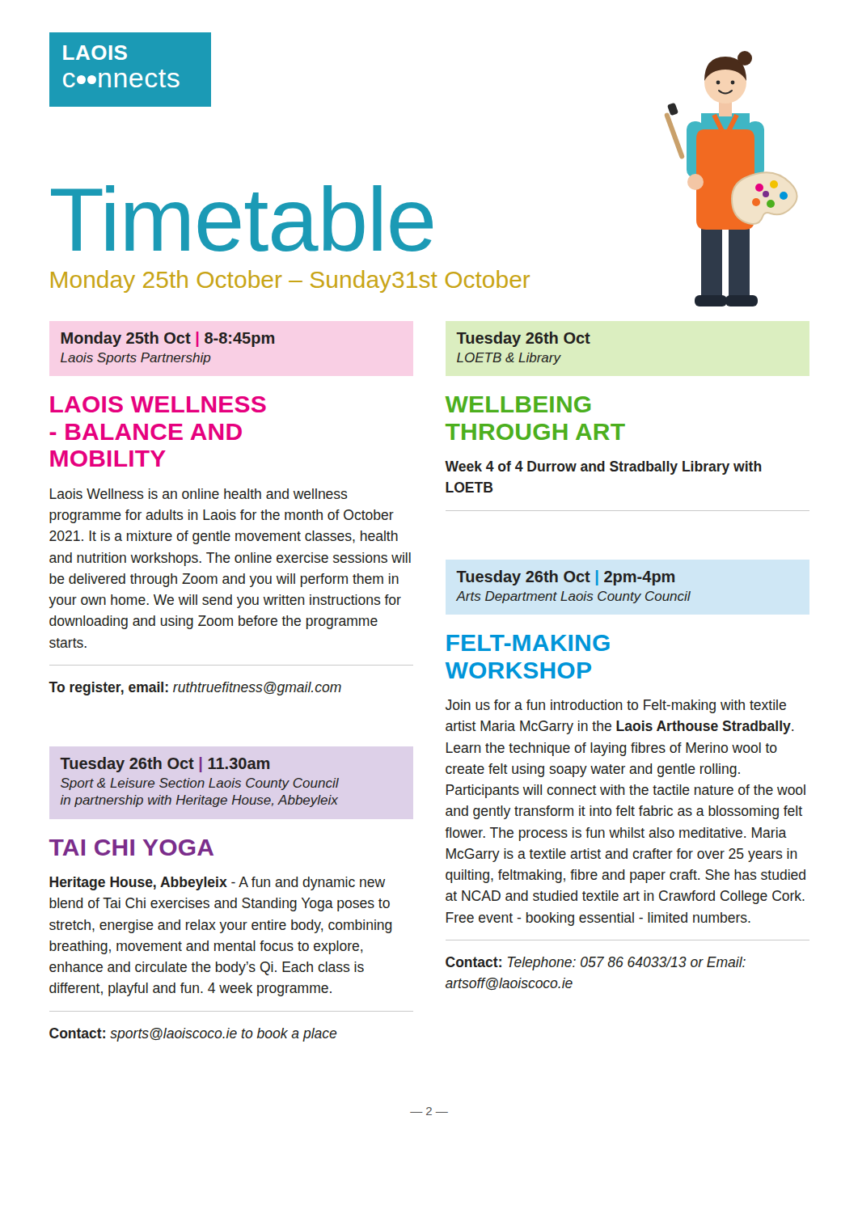LAOIS
c nnects
Timetable
Monday 25th October – Sunday31st October
Monday 25th Oct | 8-8:45pm
Laois Sports Partnership
LAOIS WELLNESS
- BALANCE AND
MOBILITY
Laois Wellness is an online health and wellness programme for adults in Laois for the month of October 2021. It is a mixture of gentle movement classes, health and nutrition workshops. The online exercise sessions will be delivered through Zoom and you will perform them in your own home. We will send you written instructions for downloading and using Zoom before the programme starts.
To register, email: ruthtruefitness@gmail.com
Tuesday 26th Oct | 11.30am
Sport & Leisure Section Laois County Council
in partnership with Heritage House, Abbeyleix
TAI CHI YOGA
Heritage House, Abbeyleix - A fun and dynamic new blend of Tai Chi exercises and Standing Yoga poses to stretch, energise and relax your entire body, combining breathing, movement and mental focus to explore, enhance and circulate the body’s Qi. Each class is different, playful and fun. 4 week programme.
Contact: sports@laoiscoco.ie to book a place
Tuesday 26th Oct
LOETB & Library
WELLBEING
THROUGH ART
Week 4 of 4 Durrow and Stradbally Library with LOETB
Tuesday 26th Oct | 2pm-4pm
Arts Department Laois County Council
FELT-MAKING
WORKSHOP
Join us for a fun introduction to Felt-making with textile artist Maria McGarry in the Laois Arthouse Stradbally. Learn the technique of laying fibres of Merino wool to create felt using soapy water and gentle rolling. Participants will connect with the tactile nature of the wool and gently transform it into felt fabric as a blossoming felt flower. The process is fun whilst also meditative. Maria McGarry is a textile artist and crafter for over 25 years in quilting, feltmaking, fibre and paper craft. She has studied at NCAD and studied textile art in Crawford College Cork. Free event - booking essential - limited numbers.
Contact: Telephone: 057 86 64033/13 or Email: artsoff@laoiscoco.ie
— 2 —